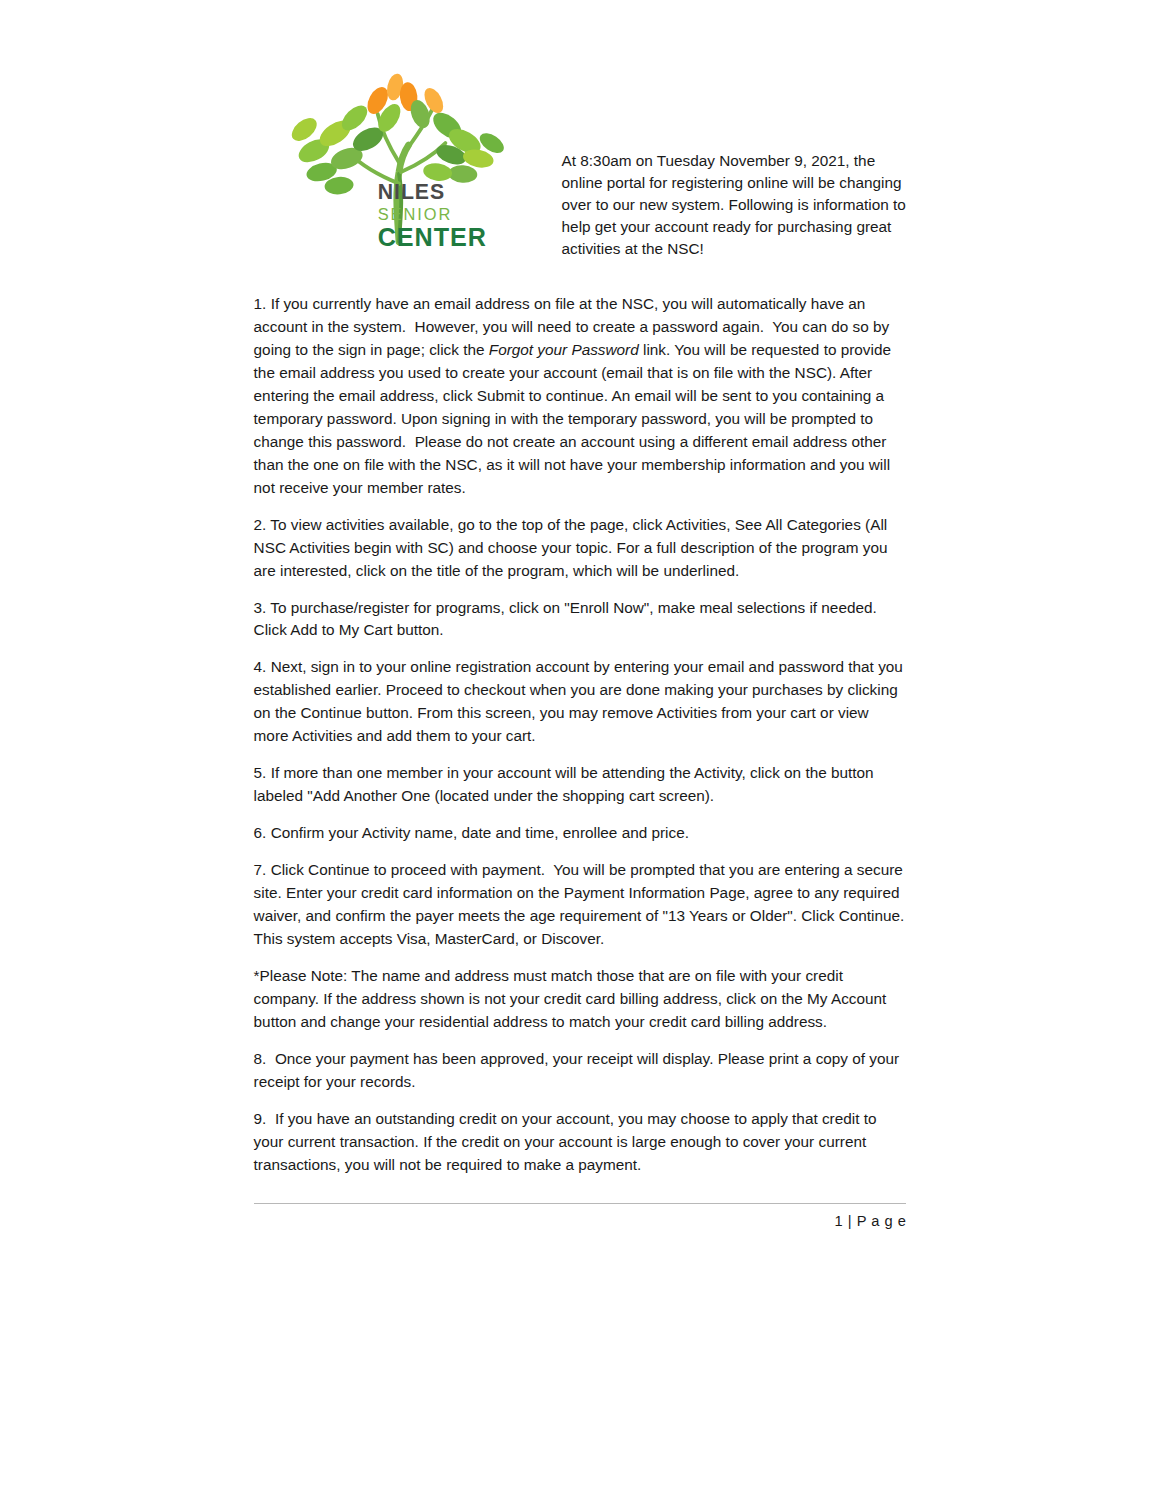Niles Senior Center logo: stylized tree with green and orange leaves NILES SENIOR CENTER
At 8:30am on Tuesday November 9, 2021, the online portal for registering online will be changing over to our new system. Following is information to help get your account ready for purchasing great activities at the NSC!
1. If you currently have an email address on file at the NSC, you will automatically have an account in the system. However, you will need to create a password again. You can do so by going to the sign in page; click the Forgot your Password link. You will be requested to provide the email address you used to create your account (email that is on file with the NSC). After entering the email address, click Submit to continue. An email will be sent to you containing a temporary password. Upon signing in with the temporary password, you will be prompted to change this password. Please do not create an account using a different email address other than the one on file with the NSC, as it will not have your membership information and you will not receive your member rates.
2. To view activities available, go to the top of the page, click Activities, See All Categories (All NSC Activities begin with SC) and choose your topic. For a full description of the program you are interested, click on the title of the program, which will be underlined.
3. To purchase/register for programs, click on "Enroll Now", make meal selections if needed. Click Add to My Cart button.
4. Next, sign in to your online registration account by entering your email and password that you established earlier. Proceed to checkout when you are done making your purchases by clicking on the Continue button. From this screen, you may remove Activities from your cart or view more Activities and add them to your cart.
5. If more than one member in your account will be attending the Activity, click on the button labeled "Add Another One (located under the shopping cart screen).
6. Confirm your Activity name, date and time, enrollee and price.
7. Click Continue to proceed with payment. You will be prompted that you are entering a secure site. Enter your credit card information on the Payment Information Page, agree to any required waiver, and confirm the payer meets the age requirement of "13 Years or Older". Click Continue. This system accepts Visa, MasterCard, or Discover.
*Please Note: The name and address must match those that are on file with your credit company. If the address shown is not your credit card billing address, click on the My Account button and change your residential address to match your credit card billing address.
8. Once your payment has been approved, your receipt will display. Please print a copy of your receipt for your records.
9. If you have an outstanding credit on your account, you may choose to apply that credit to your current transaction. If the credit on your account is large enough to cover your current transactions, you will not be required to make a payment.
1 | P a g e